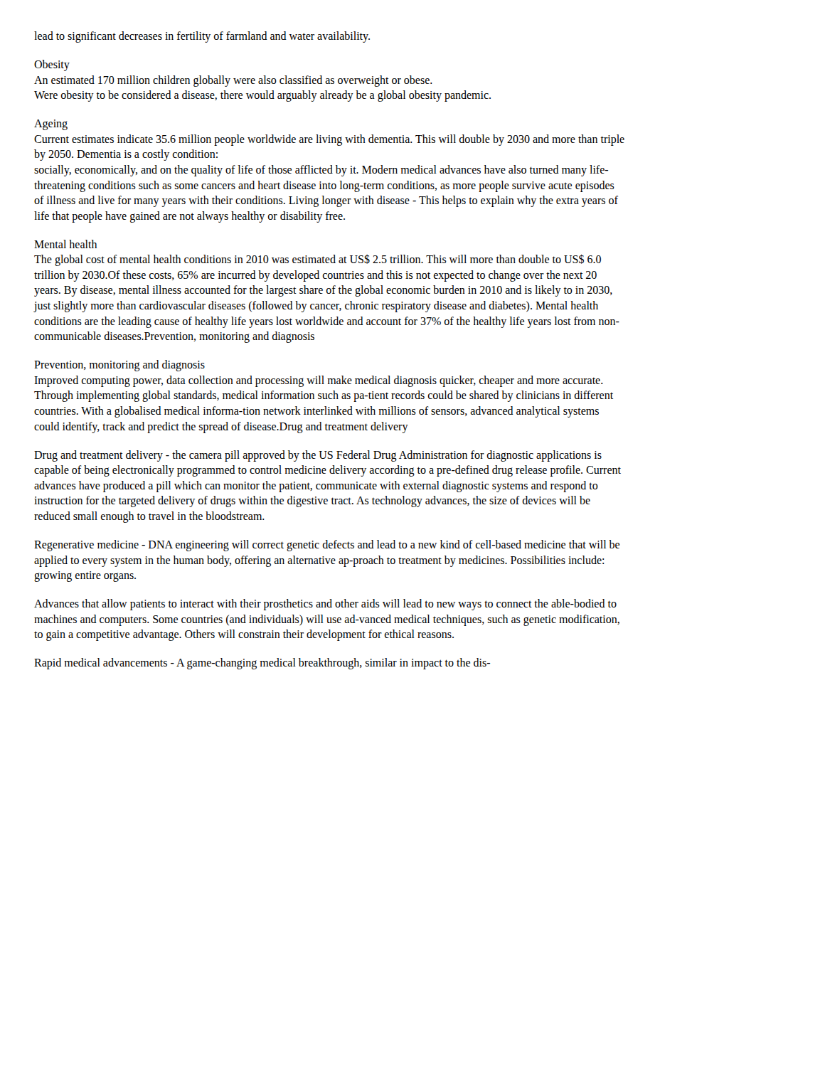lead to significant decreases in fertility of farmland and water availability.
Obesity
An estimated 170 million children globally were also classified as overweight or obese.
Were obesity to be considered a disease, there would arguably already be a global obesity pandemic.
Ageing
Current estimates indicate 35.6 million people worldwide are living with dementia. This will double by 2030 and more than triple by 2050. Dementia is a costly condition:
socially, economically, and on the quality of life of those afflicted by it. Modern medical advances have also turned many life- threatening conditions such as some cancers and heart disease into long-term conditions, as more people survive acute episodes of illness and live for many years with their conditions. Living longer with disease - This helps to explain why the extra years of
life that people have gained are not always healthy or disability free.
Mental health
The global cost of mental health conditions in 2010 was estimated at US$ 2.5 trillion. This will more than double to US$ 6.0 trillion by 2030.Of these costs, 65% are incurred by developed countries and this is not expected to change over the next 20 years. By disease, mental illness accounted for the largest share of the global economic burden in 2010 and is likely to in 2030, just slightly more than cardiovascular diseases (followed by cancer, chronic respiratory disease and diabetes). Mental health conditions are the leading cause of healthy life years lost worldwide and account for 37% of the healthy life years lost from non-communicable diseases.Prevention, monitoring and diagnosis
Prevention, monitoring and diagnosis
Improved computing power, data collection and processing will make medical diagnosis quicker, cheaper and more accurate. Through implementing global standards, medical information such as pa-tient records could be shared by clinicians in different countries. With a globalised medical informa-tion network interlinked with millions of sensors, advanced analytical systems
could identify, track and predict the spread of disease.Drug and treatment delivery
Drug and treatment delivery - the camera pill approved by the US Federal Drug Administration for diagnostic applications is capable of being electronically programmed to control medicine delivery according to a pre-defined drug release profile. Current advances have produced a pill which can monitor the patient, communicate with external diagnostic systems and respond to instruction for the targeted delivery of drugs within the digestive tract. As technology advances, the size of devices will be reduced small enough to travel in the bloodstream.
Regenerative medicine - DNA engineering will correct genetic defects and lead to a new kind of cell-based medicine that will be applied to every system in the human body, offering an alternative ap-proach to treatment by medicines. Possibilities include: growing entire organs.
Advances that allow patients to interact with their prosthetics and other aids will lead to new ways to connect the able-bodied to machines and computers. Some countries (and individuals) will use ad-vanced medical techniques, such as genetic modification, to gain a competitive advantage. Others will constrain their development for ethical reasons.
Rapid medical advancements - A game-changing medical breakthrough, similar in impact to the dis-